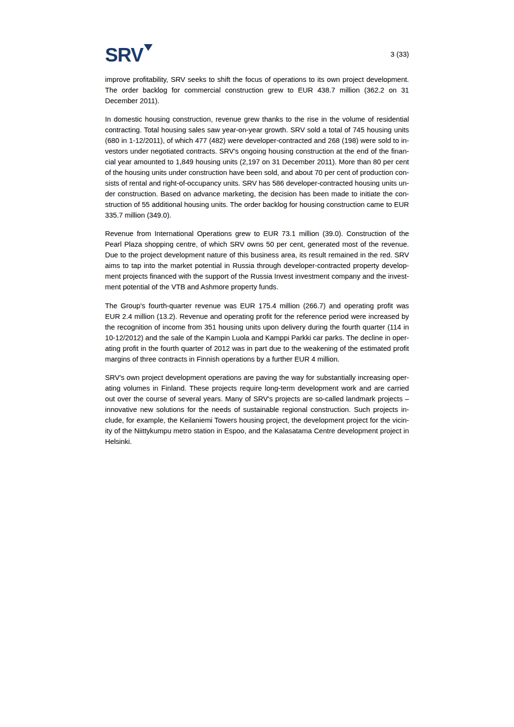SRV 3 (33)
improve profitability, SRV seeks to shift the focus of operations to its own project development. The order backlog for commercial construction grew to EUR 438.7 million (362.2 on 31 December 2011).
In domestic housing construction, revenue grew thanks to the rise in the volume of residential contracting. Total housing sales saw year-on-year growth. SRV sold a total of 745 housing units (680 in 1-12/2011), of which 477 (482) were developer-contracted and 268 (198) were sold to investors under negotiated contracts. SRV's ongoing housing construction at the end of the financial year amounted to 1,849 housing units (2,197 on 31 December 2011). More than 80 per cent of the housing units under construction have been sold, and about 70 per cent of production consists of rental and right-of-occupancy units. SRV has 586 developer-contracted housing units under construction. Based on advance marketing, the decision has been made to initiate the construction of 55 additional housing units. The order backlog for housing construction came to EUR 335.7 million (349.0).
Revenue from International Operations grew to EUR 73.1 million (39.0). Construction of the Pearl Plaza shopping centre, of which SRV owns 50 per cent, generated most of the revenue. Due to the project development nature of this business area, its result remained in the red. SRV aims to tap into the market potential in Russia through developer-contracted property development projects financed with the support of the Russia Invest investment company and the investment potential of the VTB and Ashmore property funds.
The Group's fourth-quarter revenue was EUR 175.4 million (266.7) and operating profit was EUR 2.4 million (13.2). Revenue and operating profit for the reference period were increased by the recognition of income from 351 housing units upon delivery during the fourth quarter (114 in 10-12/2012) and the sale of the Kampin Luola and Kamppi Parkki car parks. The decline in operating profit in the fourth quarter of 2012 was in part due to the weakening of the estimated profit margins of three contracts in Finnish operations by a further EUR 4 million.
SRV's own project development operations are paving the way for substantially increasing operating volumes in Finland. These projects require long-term development work and are carried out over the course of several years. Many of SRV's projects are so-called landmark projects – innovative new solutions for the needs of sustainable regional construction. Such projects include, for example, the Keilaniemi Towers housing project, the development project for the vicinity of the Niittykumpu metro station in Espoo, and the Kalasatama Centre development project in Helsinki.